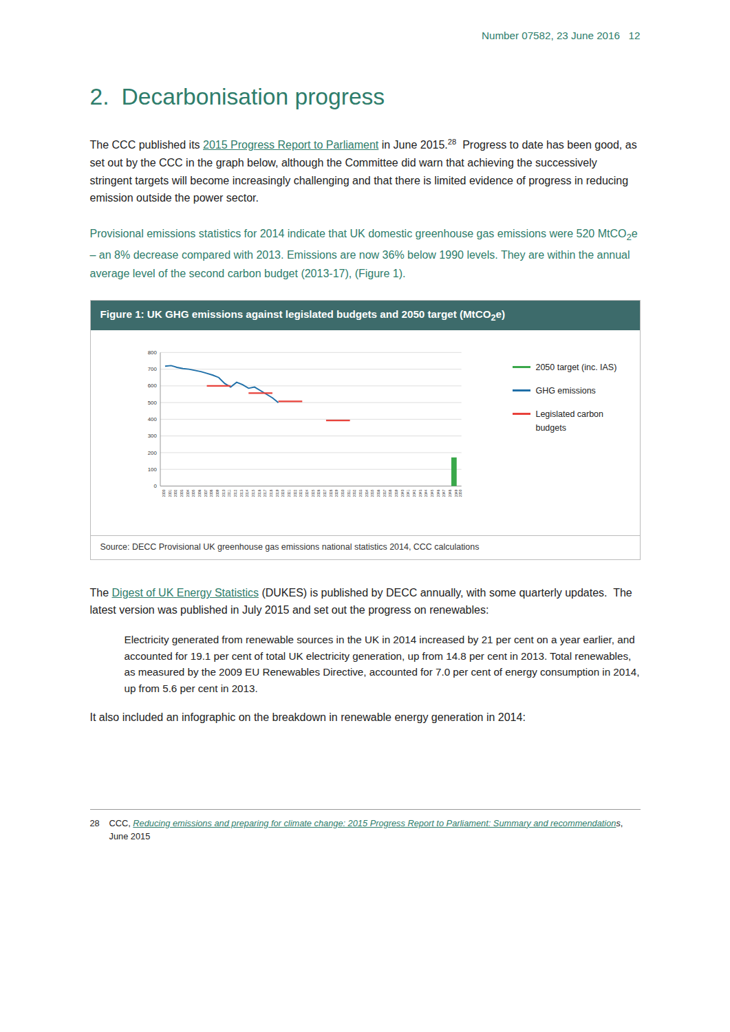Number 07582, 23 June 2016 12
2. Decarbonisation progress
The CCC published its 2015 Progress Report to Parliament in June 2015.28 Progress to date has been good, as set out by the CCC in the graph below, although the Committee did warn that achieving the successively stringent targets will become increasingly challenging and that there is limited evidence of progress in reducing emission outside the power sector.
Provisional emissions statistics for 2014 indicate that UK domestic greenhouse gas emissions were 520 MtCO2e – an 8% decrease compared with 2013. Emissions are now 36% below 1990 levels. They are within the annual average level of the second carbon budget (2013-17), (Figure 1).
Figure 1: UK GHG emissions against legislated budgets and 2050 target (MtCO2e)
800 700 600 500 400 300 200 100 0 2000 2001 2002 2003 2004 2005 2006 2007 2008 2009 2010 2011 2012 2013 2014 2015 2016 2017 2018 2019 2020 2021 2022 2023 2024 2025 2026 2027 2028 2029 2030 2031 2032 2033 2034 2035 2036 2037 2038 2039 2040 2041 2042 2043 2044 2045 2046 2047 2048 2049 2050
2050 target (inc. IAS)
GHG emissions
Legislated carbon budgets
Source: DECC Provisional UK greenhouse gas emissions national statistics 2014, CCC calculations
The Digest of UK Energy Statistics (DUKES) is published by DECC annually, with some quarterly updates. The latest version was published in July 2015 and set out the progress on renewables:
Electricity generated from renewable sources in the UK in 2014 increased by 21 per cent on a year earlier, and accounted for 19.1 per cent of total UK electricity generation, up from 14.8 per cent in 2013. Total renewables, as measured by the 2009 EU Renewables Directive, accounted for 7.0 per cent of energy consumption in 2014, up from 5.6 per cent in 2013.
It also included an infographic on the breakdown in renewable energy generation in 2014:
28 CCC, Reducing emissions and preparing for climate change: 2015 Progress Report to Parliament: Summary and recommendations, June 2015